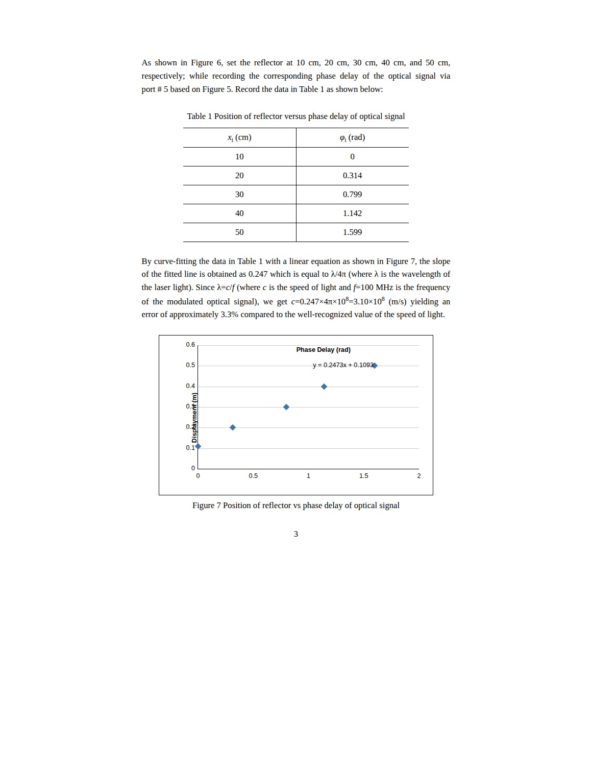As shown in Figure 6, set the reflector at 10 cm, 20 cm, 30 cm, 40 cm, and 50 cm, respectively; while recording the corresponding phase delay of the optical signal via port # 5 based on Figure 5. Record the data in Table 1 as shown below:
Table 1 Position of reflector versus phase delay of optical signal
| x i (cm) | φ i (rad) |
| --- | --- |
| 10 | 0 |
| 20 | 0.314 |
| 30 | 0.799 |
| 40 | 1.142 |
| 50 | 1.599 |
By curve-fitting the data in Table 1 with a linear equation as shown in Figure 7, the slope of the fitted line is obtained as 0.247 which is equal to λ/4π (where λ is the wavelength of the laser light). Since λ=c/f (where c is the speed of light and f=100 MHz is the frequency of the modulated optical signal), we get c=0.247×4π×108=3.10×108 (m/s) yielding an error of approximately 3.3% compared to the well-recognized value of the speed of light.
Displayment (m)
0.6
0.5
0.4
0.3
0.2
0.1
0
0
0.5
1
1.5
2
y = 0.2473x + 0.1093
Phase Delay (rad)
Figure 7 Position of reflector vs phase delay of optical signal
3